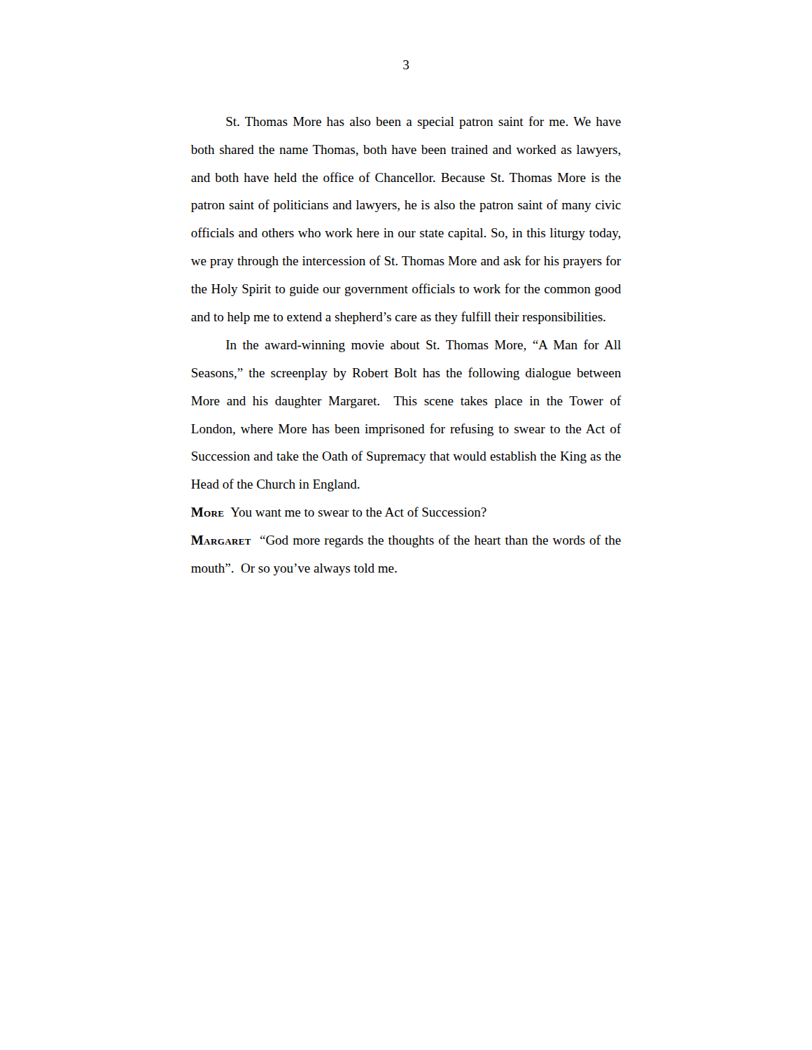3
St. Thomas More has also been a special patron saint for me. We have both shared the name Thomas, both have been trained and worked as lawyers, and both have held the office of Chancellor. Because St. Thomas More is the patron saint of politicians and lawyers, he is also the patron saint of many civic officials and others who work here in our state capital. So, in this liturgy today, we pray through the intercession of St. Thomas More and ask for his prayers for the Holy Spirit to guide our government officials to work for the common good and to help me to extend a shepherd’s care as they fulfill their responsibilities.
In the award-winning movie about St. Thomas More, “A Man for All Seasons,” the screenplay by Robert Bolt has the following dialogue between More and his daughter Margaret. This scene takes place in the Tower of London, where More has been imprisoned for refusing to swear to the Act of Succession and take the Oath of Supremacy that would establish the King as the Head of the Church in England.
More You want me to swear to the Act of Succession?
Margaret “God more regards the thoughts of the heart than the words of the mouth”. Or so you’ve always told me.